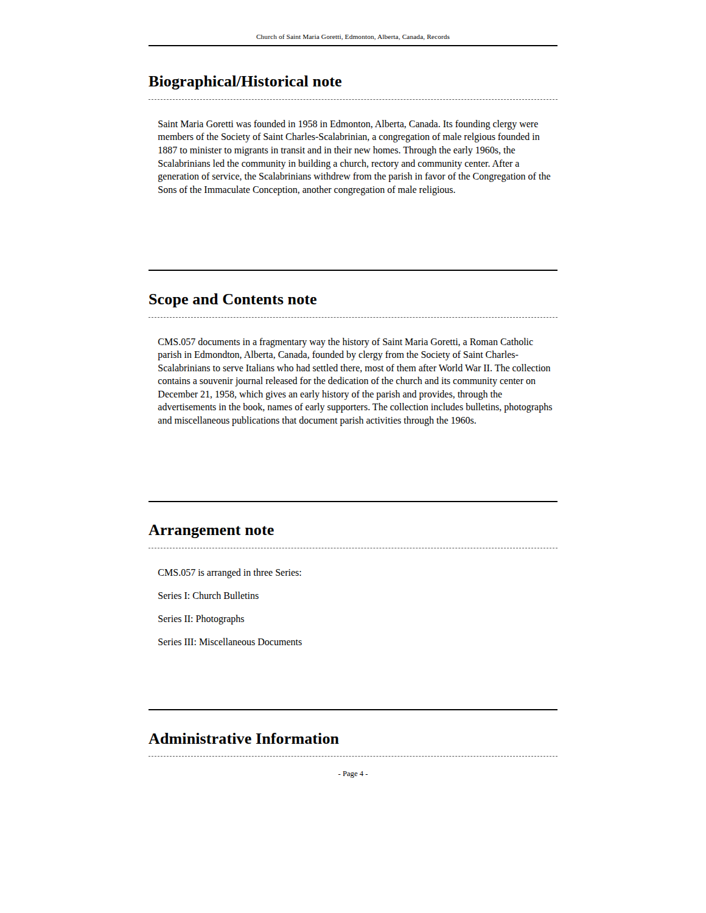Church of Saint Maria Goretti, Edmonton, Alberta, Canada, Records
Biographical/Historical note
Saint Maria Goretti was founded in 1958 in Edmonton, Alberta, Canada. Its founding clergy were members of the Society of Saint Charles-Scalabrinian, a congregation of male relgious founded in 1887 to minister to migrants in transit and in their new homes. Through the early 1960s, the Scalabrinians led the community in building a church, rectory and community center. After a generation of service, the Scalabrinians withdrew from the parish in favor of the Congregation of the Sons of the Immaculate Conception, another congregation of male religious.
Scope and Contents note
CMS.057 documents in a fragmentary way the history of Saint Maria Goretti, a Roman Catholic parish in Edmondton, Alberta, Canada, founded by clergy from the Society of Saint Charles-Scalabrinians to serve Italians who had settled there, most of them after World War II. The collection contains a souvenir journal released for the dedication of the church and its community center on December 21, 1958, which gives an early history of the parish and provides, through the advertisements in the book, names of early supporters. The collection includes bulletins, photographs and miscellaneous publications that document parish activities through the 1960s.
Arrangement note
CMS.057 is arranged in three Series:
Series I: Church Bulletins
Series II: Photographs
Series III: Miscellaneous Documents
Administrative Information
- Page 4 -